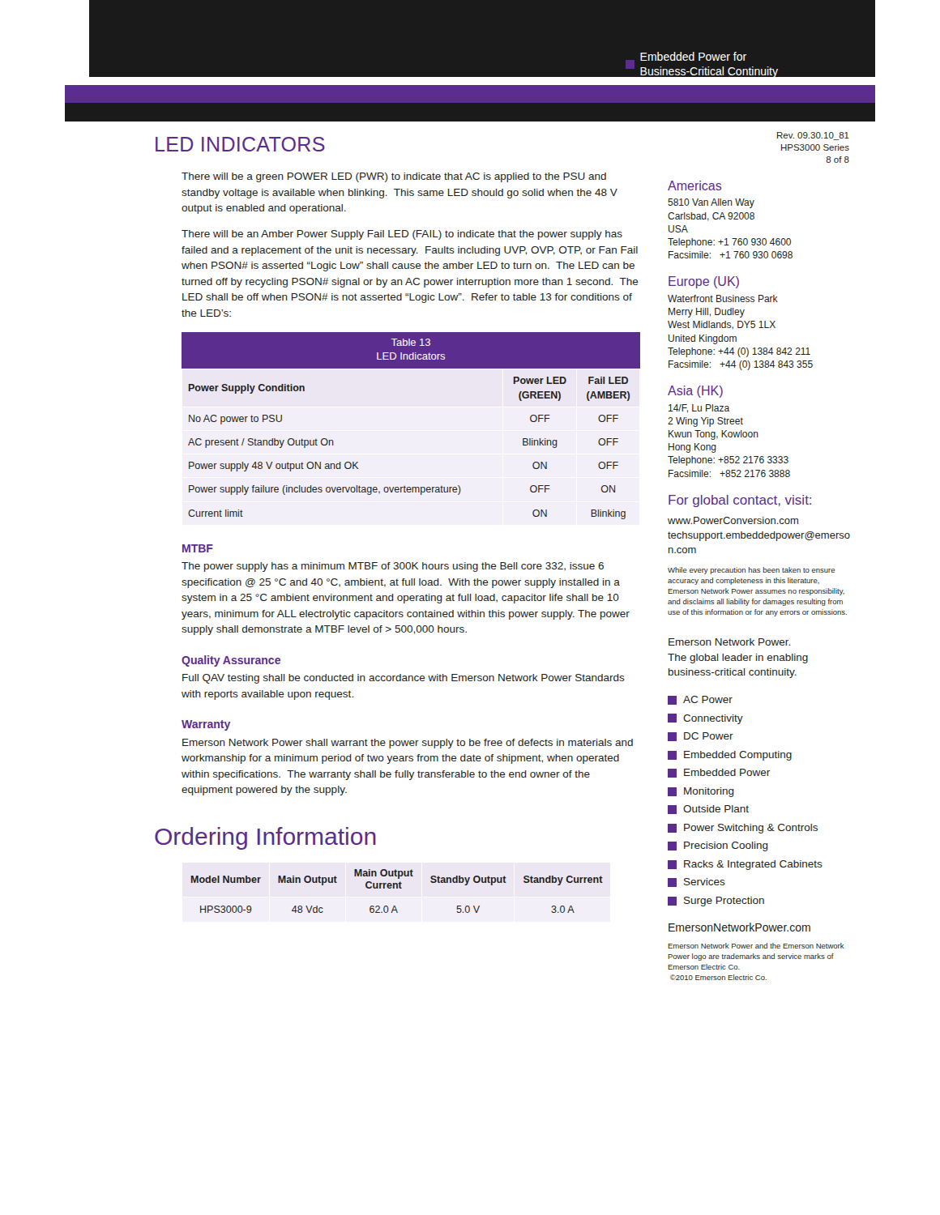Embedded Power for
Business-Critical Continuity
LED INDICATORS
There will be a green POWER LED (PWR) to indicate that AC is applied to the PSU and standby voltage is available when blinking. This same LED should go solid when the 48 V output is enabled and operational.
There will be an Amber Power Supply Fail LED (FAIL) to indicate that the power supply has failed and a replacement of the unit is necessary. Faults including UVP, OVP, OTP, or Fan Fail when PSON# is asserted “Logic Low” shall cause the amber LED to turn on. The LED can be turned off by recycling PSON# signal or by an AC power interruption more than 1 second. The LED shall be off when PSON# is not asserted “Logic Low”. Refer to table 13 for conditions of the LED’s:
Table 13 LED Indicators
| Power Supply Condition | Power LED (GREEN) | Fail LED (AMBER) |
| --- | --- | --- |
| No AC power to PSU | OFF | OFF |
| AC present / Standby Output On | Blinking | OFF |
| Power supply 48 V output ON and OK | ON | OFF |
| Power supply failure (includes overvoltage, overtemperature) | OFF | ON |
| Current limit | ON | Blinking |
MTBF
The power supply has a minimum MTBF of 300K hours using the Bell core 332, issue 6 specification @ 25 °C and 40 °C, ambient, at full load. With the power supply installed in a system in a 25 °C ambient environment and operating at full load, capacitor life shall be 10 years, minimum for ALL electrolytic capacitors contained within this power supply. The power supply shall demonstrate a MTBF level of > 500,000 hours.
Quality Assurance
Full QAV testing shall be conducted in accordance with Emerson Network Power Standards with reports available upon request.
Warranty
Emerson Network Power shall warrant the power supply to be free of defects in materials and workmanship for a minimum period of two years from the date of shipment, when operated within specifications. The warranty shall be fully transferable to the end owner of the equipment powered by the supply.
Ordering Information
| Model Number | Main Output | Main Output Current | Standby Output | Standby Current |
| --- | --- | --- | --- | --- |
| HPS3000-9 | 48 Vdc | 62.0 A | 5.0 V | 3.0 A |
Rev. 09.30.10_81
HPS3000 Series
8 of 8
Americas
5810 Van Allen Way
Carlsbad, CA 92008
USA
Telephone: +1 760 930 4600
Facsimile: +1 760 930 0698
Europe (UK)
Waterfront Business Park
Merry Hill, Dudley
West Midlands, DY5 1LX
United Kingdom
Telephone: +44 (0) 1384 842 211
Facsimile: +44 (0) 1384 843 355
Asia (HK)
14/F, Lu Plaza
2 Wing Yip Street
Kwun Tong, Kowloon
Hong Kong
Telephone: +852 2176 3333
Facsimile: +852 2176 3888
For global contact, visit:
www.PowerConversion.com
techsupport.embeddedpower@emerson.com
While every precaution has been taken to ensure accuracy and completeness in this literature, Emerson Network Power assumes no responsibility, and disclaims all liability for damages resulting from use of this information or for any errors or omissions.
Emerson Network Power.
The global leader in enabling
business-critical continuity.
AC Power
Connectivity
DC Power
Embedded Computing
Embedded Power
Monitoring
Outside Plant
Power Switching & Controls
Precision Cooling
Racks & Integrated Cabinets
Services
Surge Protection
EmersonNetworkPower.com
Emerson Network Power and the Emerson Network Power logo are trademarks and service marks of Emerson Electric Co.
©2010 Emerson Electric Co.